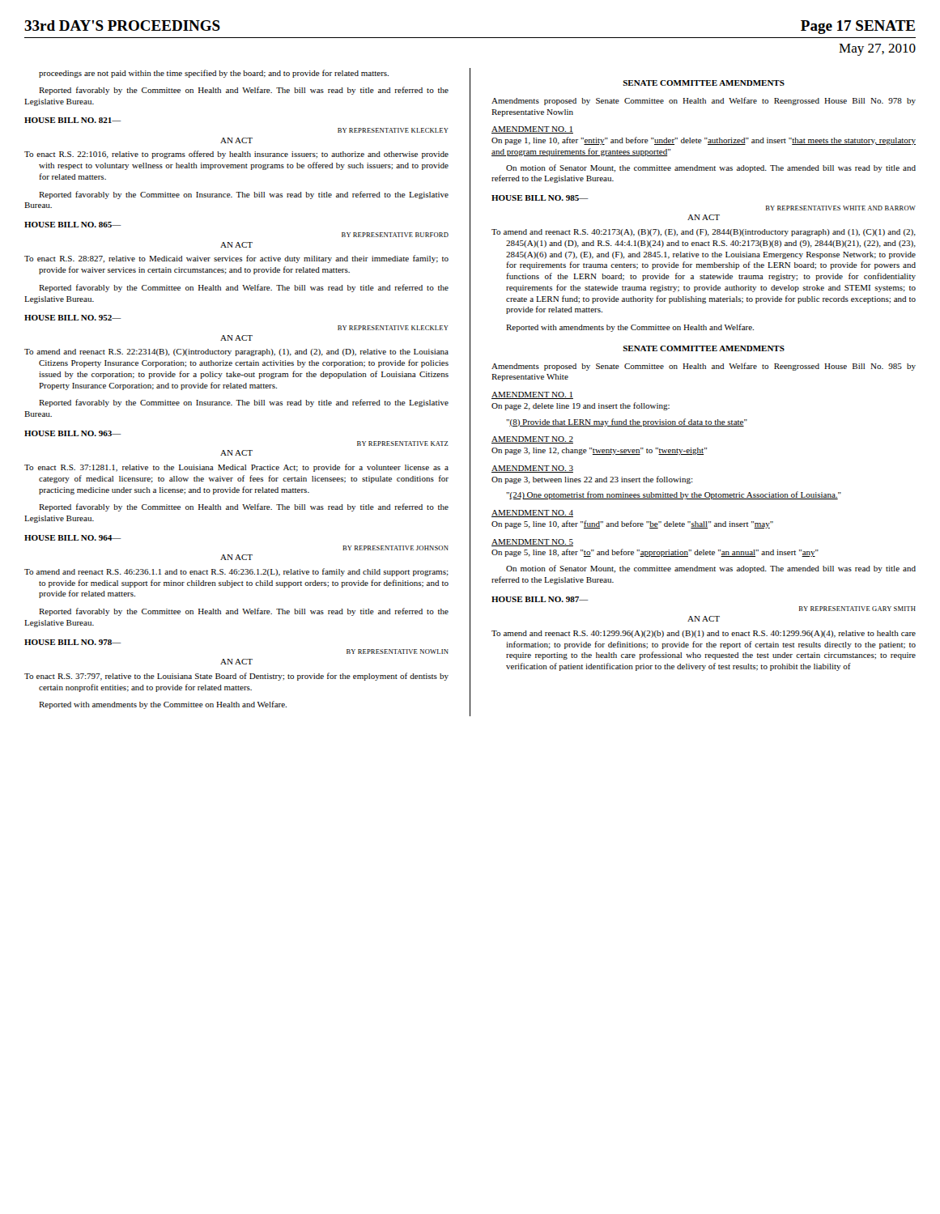33rd DAY'S PROCEEDINGS
Page 17 SENATE
May 27, 2010
proceedings are not paid within the time specified by the board; and to provide for related matters.
Reported favorably by the Committee on Health and Welfare. The bill was read by title and referred to the Legislative Bureau.
HOUSE BILL NO. 821—
BY REPRESENTATIVE KLECKLEY
AN ACT
To enact R.S. 22:1016, relative to programs offered by health insurance issuers; to authorize and otherwise provide with respect to voluntary wellness or health improvement programs to be offered by such issuers; and to provide for related matters.
Reported favorably by the Committee on Insurance. The bill was read by title and referred to the Legislative Bureau.
HOUSE BILL NO. 865—
BY REPRESENTATIVE BURFORD
AN ACT
To enact R.S. 28:827, relative to Medicaid waiver services for active duty military and their immediate family; to provide for waiver services in certain circumstances; and to provide for related matters.
Reported favorably by the Committee on Health and Welfare. The bill was read by title and referred to the Legislative Bureau.
HOUSE BILL NO. 952—
BY REPRESENTATIVE KLECKLEY
AN ACT
To amend and reenact R.S. 22:2314(B), (C)(introductory paragraph), (1), and (2), and (D), relative to the Louisiana Citizens Property Insurance Corporation; to authorize certain activities by the corporation; to provide for policies issued by the corporation; to provide for a policy take-out program for the depopulation of Louisiana Citizens Property Insurance Corporation; and to provide for related matters.
Reported favorably by the Committee on Insurance. The bill was read by title and referred to the Legislative Bureau.
HOUSE BILL NO. 963—
BY REPRESENTATIVE KATZ
AN ACT
To enact R.S. 37:1281.1, relative to the Louisiana Medical Practice Act; to provide for a volunteer license as a category of medical licensure; to allow the waiver of fees for certain licensees; to stipulate conditions for practicing medicine under such a license; and to provide for related matters.
Reported favorably by the Committee on Health and Welfare. The bill was read by title and referred to the Legislative Bureau.
HOUSE BILL NO. 964—
BY REPRESENTATIVE JOHNSON
AN ACT
To amend and reenact R.S. 46:236.1.1 and to enact R.S. 46:236.1.2(L), relative to family and child support programs; to provide for medical support for minor children subject to child support orders; to provide for definitions; and to provide for related matters.
Reported favorably by the Committee on Health and Welfare. The bill was read by title and referred to the Legislative Bureau.
HOUSE BILL NO. 978—
BY REPRESENTATIVE NOWLIN
AN ACT
To enact R.S. 37:797, relative to the Louisiana State Board of Dentistry; to provide for the employment of dentists by certain nonprofit entities; and to provide for related matters.
Reported with amendments by the Committee on Health and Welfare.
SENATE COMMITTEE AMENDMENTS
Amendments proposed by Senate Committee on Health and Welfare to Reengrossed House Bill No. 978 by Representative Nowlin
AMENDMENT NO. 1
On page 1, line 10, after "entity" and before "under" delete "authorized" and insert "that meets the statutory, regulatory and program requirements for grantees supported"
On motion of Senator Mount, the committee amendment was adopted. The amended bill was read by title and referred to the Legislative Bureau.
HOUSE BILL NO. 985—
BY REPRESENTATIVES WHITE AND BARROW
AN ACT
To amend and reenact R.S. 40:2173(A), (B)(7), (E), and (F), 2844(B)(introductory paragraph) and (1), (C)(1) and (2), 2845(A)(1) and (D), and R.S. 44:4.1(B)(24) and to enact R.S. 40:2173(B)(8) and (9), 2844(B)(21), (22), and (23), 2845(A)(6) and (7), (E), and (F), and 2845.1, relative to the Louisiana Emergency Response Network; to provide for requirements for trauma centers; to provide for membership of the LERN board; to provide for powers and functions of the LERN board; to provide for a statewide trauma registry; to provide for confidentiality requirements for the statewide trauma registry; to provide authority to develop stroke and STEMI systems; to create a LERN fund; to provide authority for publishing materials; to provide for public records exceptions; and to provide for related matters.
Reported with amendments by the Committee on Health and Welfare.
SENATE COMMITTEE AMENDMENTS
Amendments proposed by Senate Committee on Health and Welfare to Reengrossed House Bill No. 985 by Representative White
AMENDMENT NO. 1
On page 2, delete line 19 and insert the following:
"(8) Provide that LERN may fund the provision of data to the state"
AMENDMENT NO. 2
On page 3, line 12, change "twenty-seven" to "twenty-eight"
AMENDMENT NO. 3
On page 3, between lines 22 and 23 insert the following:
"(24) One optometrist from nominees submitted by the Optometric Association of Louisiana."
AMENDMENT NO. 4
On page 5, line 10, after "fund" and before "be" delete "shall" and insert "may"
AMENDMENT NO. 5
On page 5, line 18, after "to" and before "appropriation" delete "an annual" and insert "any"
On motion of Senator Mount, the committee amendment was adopted. The amended bill was read by title and referred to the Legislative Bureau.
HOUSE BILL NO. 987—
BY REPRESENTATIVE GARY SMITH
AN ACT
To amend and reenact R.S. 40:1299.96(A)(2)(b) and (B)(1) and to enact R.S. 40:1299.96(A)(4), relative to health care information; to provide for definitions; to provide for the report of certain test results directly to the patient; to require reporting to the health care professional who requested the test under certain circumstances; to require verification of patient identification prior to the delivery of test results; to prohibit the liability of